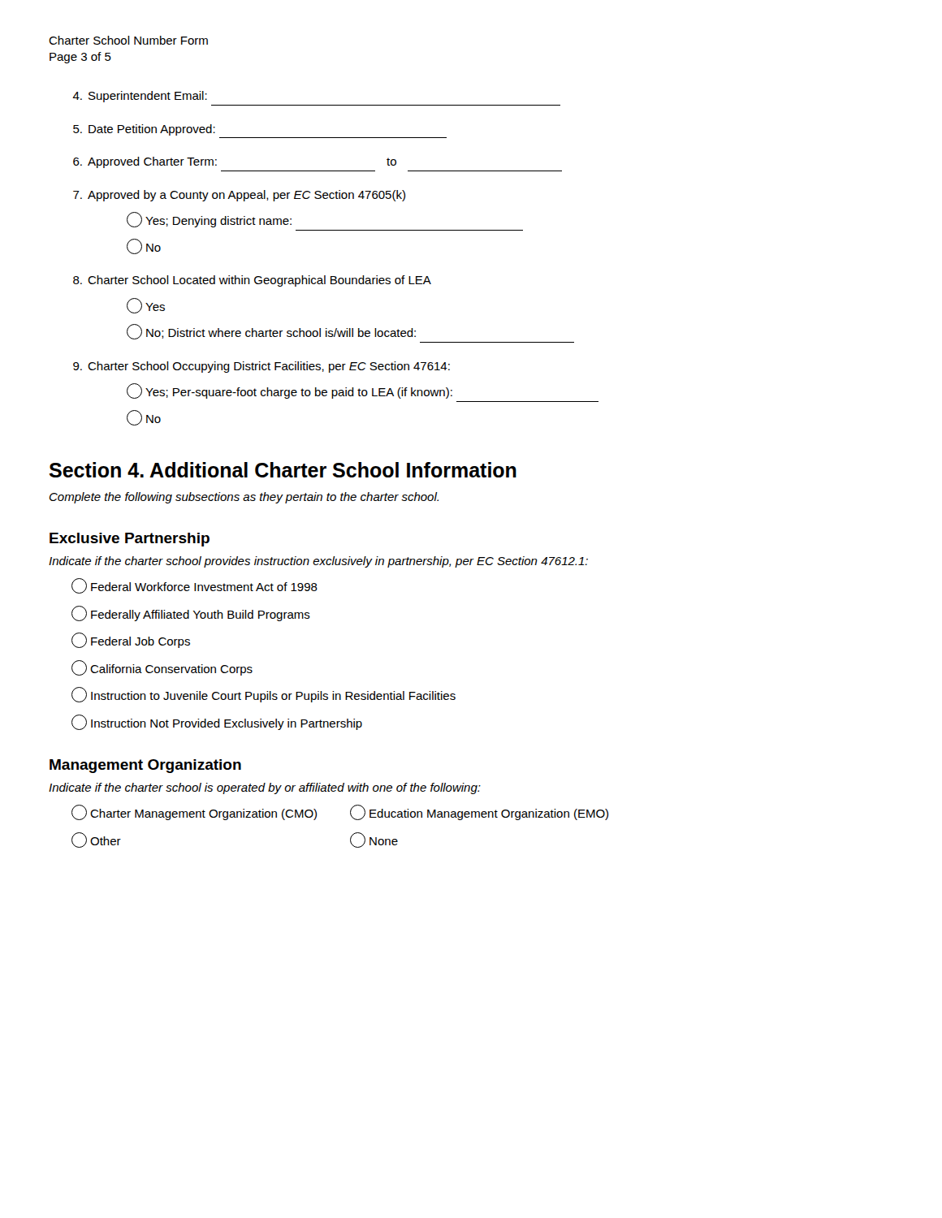Charter School Number Form
Page 3 of 5
4. Superintendent Email:
5. Date Petition Approved:
6. Approved Charter Term: to
7. Approved by a County on Appeal, per EC Section 47605(k)
Yes; Denying district name:
No
8. Charter School Located within Geographical Boundaries of LEA
Yes
No; District where charter school is/will be located:
9. Charter School Occupying District Facilities, per EC Section 47614:
Yes; Per-square-foot charge to be paid to LEA (if known):
No
Section 4. Additional Charter School Information
Complete the following subsections as they pertain to the charter school.
Exclusive Partnership
Indicate if the charter school provides instruction exclusively in partnership, per EC Section 47612.1:
Federal Workforce Investment Act of 1998
Federally Affiliated Youth Build Programs
Federal Job Corps
California Conservation Corps
Instruction to Juvenile Court Pupils or Pupils in Residential Facilities
Instruction Not Provided Exclusively in Partnership
Management Organization
Indicate if the charter school is operated by or affiliated with one of the following:
| Charter Management Organization (CMO) | Education Management Organization (EMO) |
| Other | None |